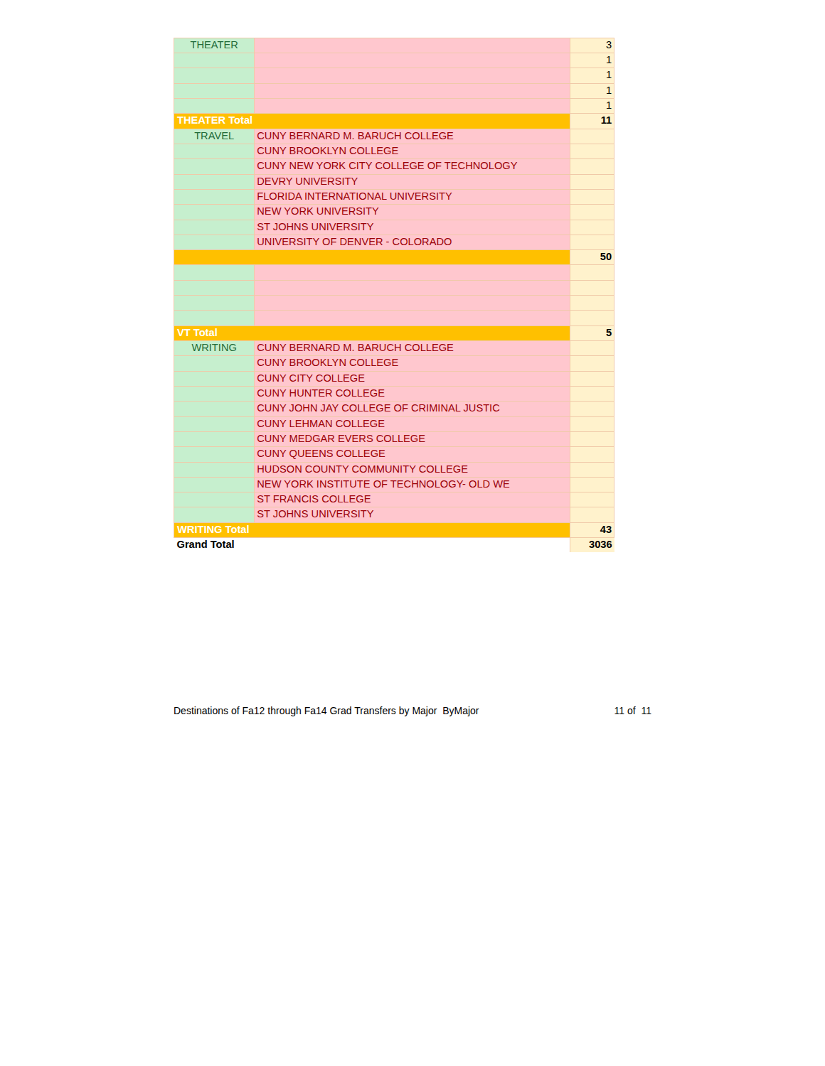| THEATER | | 3 |
| | | 1 |
| | | 1 |
| | | 1 |
| | | 1 |
| THEATER Total | 11 |
| TRAVEL | CUNY BERNARD M. BARUCH COLLEGE | |
| | CUNY BROOKLYN COLLEGE | |
| | CUNY NEW YORK CITY COLLEGE OF TECHNOLOGY | |
| | DEVRY UNIVERSITY | |
| | FLORIDA INTERNATIONAL UNIVERSITY | |
| | NEW YORK UNIVERSITY | |
| | ST JOHNS UNIVERSITY | |
| | UNIVERSITY OF DENVER - COLORADO | |
| | 50 |
| VT Total | 5 |
| WRITING | CUNY BERNARD M. BARUCH COLLEGE | |
| | CUNY BROOKLYN COLLEGE | |
| | CUNY CITY COLLEGE | |
| | CUNY HUNTER COLLEGE | |
| | CUNY JOHN JAY COLLEGE OF CRIMINAL JUSTIC | |
| | CUNY LEHMAN COLLEGE | |
| | CUNY MEDGAR EVERS COLLEGE | |
| | CUNY QUEENS COLLEGE | |
| | HUDSON COUNTY COMMUNITY COLLEGE | |
| | NEW YORK INSTITUTE OF TECHNOLOGY- OLD WE | |
| | ST FRANCIS COLLEGE | |
| | ST JOHNS UNIVERSITY | |
| WRITING Total | 43 |
| Grand Total | 3036 |
Destinations of Fa12 through Fa14 Grad Transfers by Major ByMajor 11 of 11